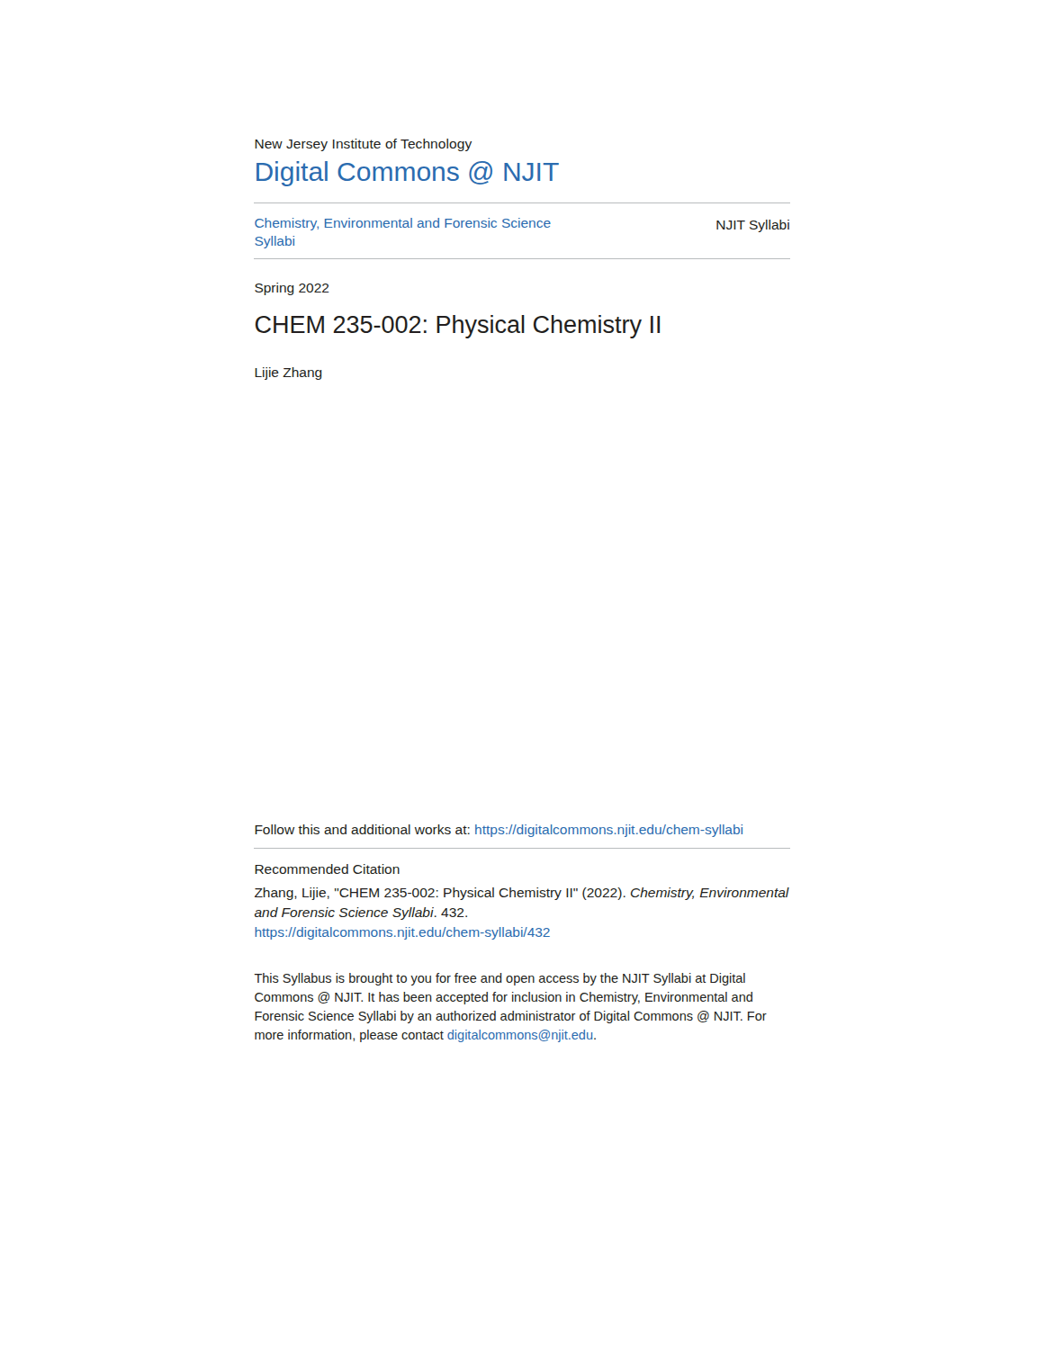New Jersey Institute of Technology
Digital Commons @ NJIT
Chemistry, Environmental and Forensic Science
Syllabi
NJIT Syllabi
Spring 2022
CHEM 235-002: Physical Chemistry II
Lijie Zhang
Follow this and additional works at: https://digitalcommons.njit.edu/chem-syllabi
Recommended Citation
Zhang, Lijie, "CHEM 235-002: Physical Chemistry II" (2022). Chemistry, Environmental and Forensic Science Syllabi. 432.
https://digitalcommons.njit.edu/chem-syllabi/432
This Syllabus is brought to you for free and open access by the NJIT Syllabi at Digital Commons @ NJIT. It has been accepted for inclusion in Chemistry, Environmental and Forensic Science Syllabi by an authorized administrator of Digital Commons @ NJIT. For more information, please contact digitalcommons@njit.edu.